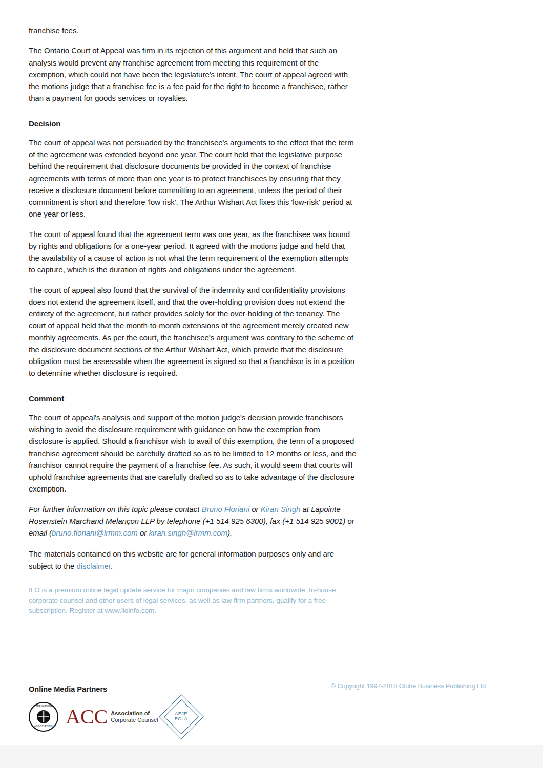franchise fees.
The Ontario Court of Appeal was firm in its rejection of this argument and held that such an analysis would prevent any franchise agreement from meeting this requirement of the exemption, which could not have been the legislature's intent. The court of appeal agreed with the motions judge that a franchise fee is a fee paid for the right to become a franchisee, rather than a payment for goods services or royalties.
Decision
The court of appeal was not persuaded by the franchisee's arguments to the effect that the term of the agreement was extended beyond one year. The court held that the legislative purpose behind the requirement that disclosure documents be provided in the context of franchise agreements with terms of more than one year is to protect franchisees by ensuring that they receive a disclosure document before committing to an agreement, unless the period of their commitment is short and therefore 'low risk'. The Arthur Wishart Act fixes this 'low-risk' period at one year or less.
The court of appeal found that the agreement term was one year, as the franchisee was bound by rights and obligations for a one-year period. It agreed with the motions judge and held that the availability of a cause of action is not what the term requirement of the exemption attempts to capture, which is the duration of rights and obligations under the agreement.
The court of appeal also found that the survival of the indemnity and confidentiality provisions does not extend the agreement itself, and that the over-holding provision does not extend the entirety of the agreement, but rather provides solely for the over-holding of the tenancy. The court of appeal held that the month-to-month extensions of the agreement merely created new monthly agreements. As per the court, the franchisee's argument was contrary to the scheme of the disclosure document sections of the Arthur Wishart Act, which provide that the disclosure obligation must be assessable when the agreement is signed so that a franchisor is in a position to determine whether disclosure is required.
Comment
The court of appeal's analysis and support of the motion judge's decision provide franchisors wishing to avoid the disclosure requirement with guidance on how the exemption from disclosure is applied. Should a franchisor wish to avail of this exemption, the term of a proposed franchise agreement should be carefully drafted so as to be limited to 12 months or less, and the franchisor cannot require the payment of a franchise fee. As such, it would seem that courts will uphold franchise agreements that are carefully drafted so as to take advantage of the disclosure exemption.
For further information on this topic please contact Bruno Floriani or Kiran Singh at Lapointe Rosenstein Marchand Melançon LLP by telephone (+1 514 925 6300), fax (+1 514 925 9001) or email (bruno.floriani@lrmm.com or kiran.singh@lrmm.com).
The materials contained on this website are for general information purposes only and are subject to the disclaimer.
ILO is a premium online legal update service for major companies and law firms worldwide. In-house corporate counsel and other users of legal services, as well as law firm partners, qualify for a free subscription. Register at www.iloinfo.com.
Online Media Partners
INTERNATIONAL ASSOCIATION
ACC Association of Corporate Counsel
AEJE
ECLA
© Copyright 1997-2010 Globe Business Publishing Ltd